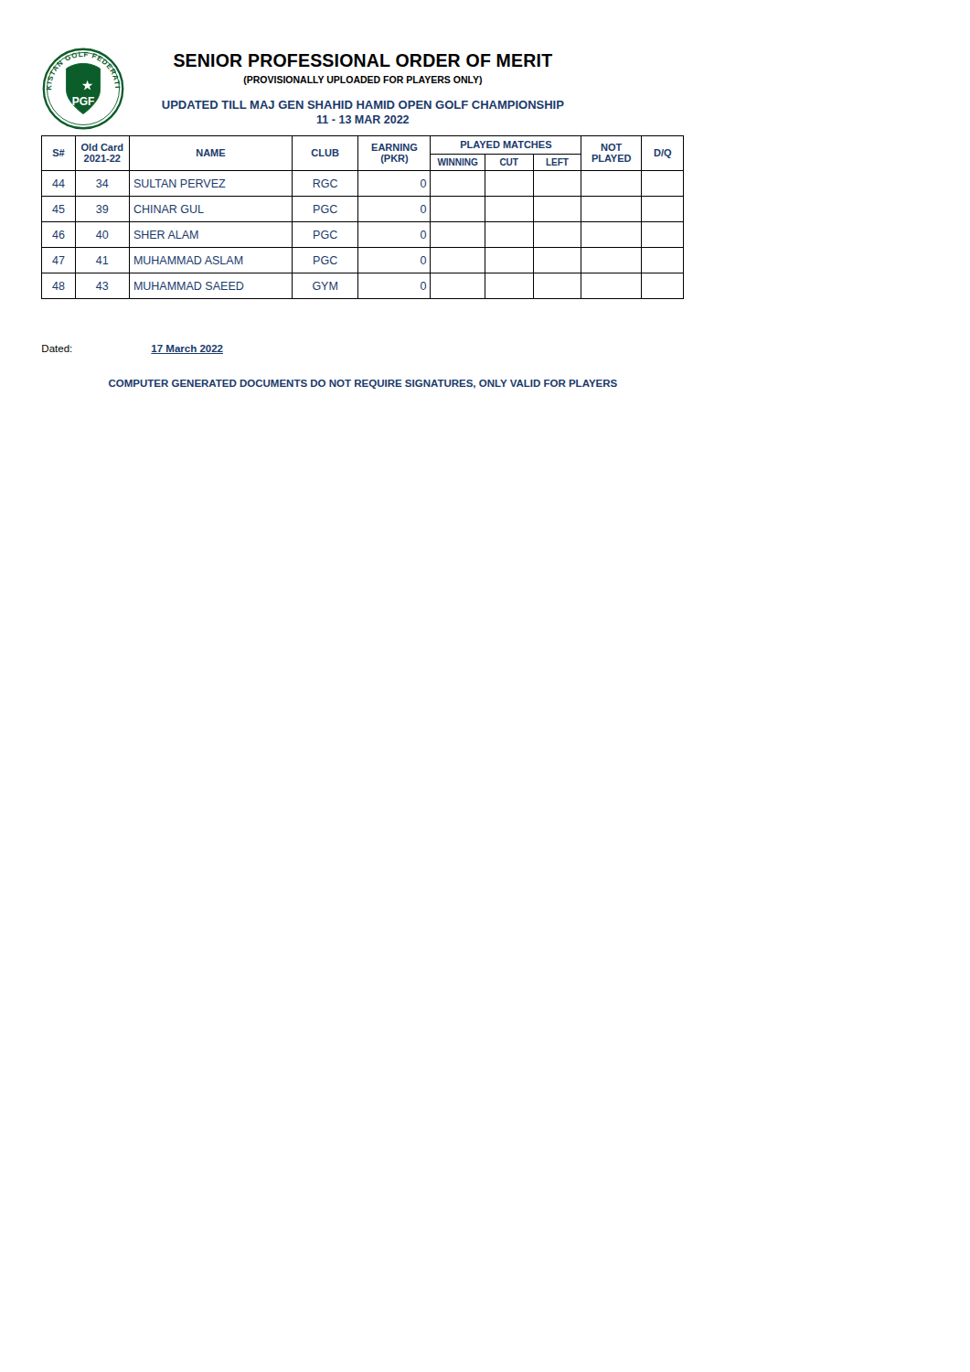PAKISTAN GOLF FEDERATION PGF
SENIOR PROFESSIONAL ORDER OF MERIT
(PROVISIONALLY UPLOADED FOR PLAYERS ONLY)
UPDATED TILL MAJ GEN SHAHID HAMID OPEN GOLF CHAMPIONSHIP
11 - 13 MAR 2022
| S# | Old Card 2021-22 | NAME | CLUB | EARNING (PKR) | PLAYED MATCHES | NOT PLAYED | D/Q |
| --- | --- | --- | --- | --- | --- | --- | --- |
| WINNING | CUT | LEFT |
| 44 | 34 | SULTAN PERVEZ | RGC | 0 | | | | | |
| 45 | 39 | CHINAR GUL | PGC | 0 | | | | | |
| 46 | 40 | SHER ALAM | PGC | 0 | | | | | |
| 47 | 41 | MUHAMMAD ASLAM | PGC | 0 | | | | | |
| 48 | 43 | MUHAMMAD SAEED | GYM | 0 | | | | | |
Dated: 17 March 2022
COMPUTER GENERATED DOCUMENTS DO NOT REQUIRE SIGNATURES, ONLY VALID FOR PLAYERS